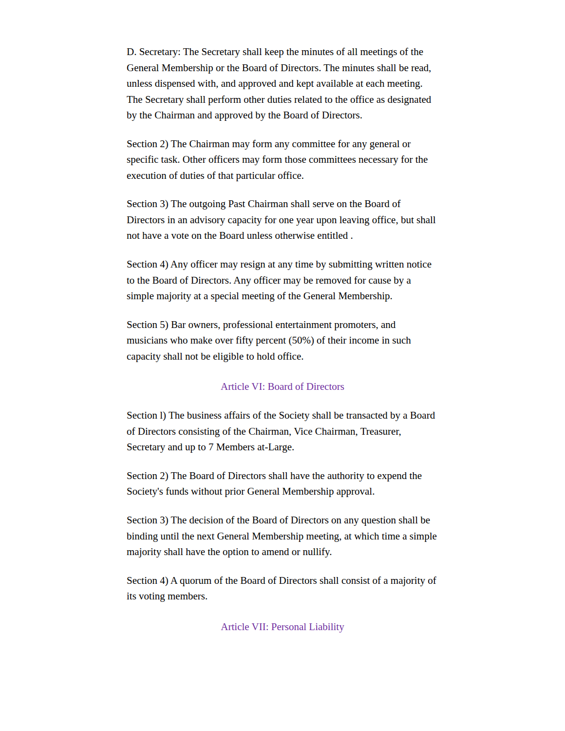D. Secretary: The Secretary shall keep the minutes of all meetings of the General Membership or the Board of Directors. The minutes shall be read, unless dispensed with, and approved and kept available at each meeting. The Secretary shall perform other duties related to the office as designated by the Chairman and approved by the Board of Directors.
Section 2) The Chairman may form any committee for any general or specific task. Other officers may form those committees necessary for the execution of duties of that particular office.
Section 3) The outgoing Past Chairman shall serve on the Board of Directors in an advisory capacity for one year upon leaving office, but shall not have a vote on the Board unless otherwise entitled .
Section 4) Any officer may resign at any time by submitting written notice to the Board of Directors. Any officer may be removed for cause by a simple majority at a special meeting of the General Membership.
Section 5) Bar owners, professional entertainment promoters, and musicians who make over fifty percent (50%) of their income in such capacity shall not be eligible to hold office.
Article VI: Board of Directors
Section l) The business affairs of the Society shall be transacted by a Board of Directors consisting of the Chairman, Vice Chairman, Treasurer, Secretary and up to 7 Members at-Large.
Section 2) The Board of Directors shall have the authority to expend the Society's funds without prior General Membership approval.
Section 3) The decision of the Board of Directors on any question shall be binding until the next General Membership meeting, at which time a simple majority shall have the option to amend or nullify.
Section 4) A quorum of the Board of Directors shall consist of a majority of its voting members.
Article VII: Personal Liability